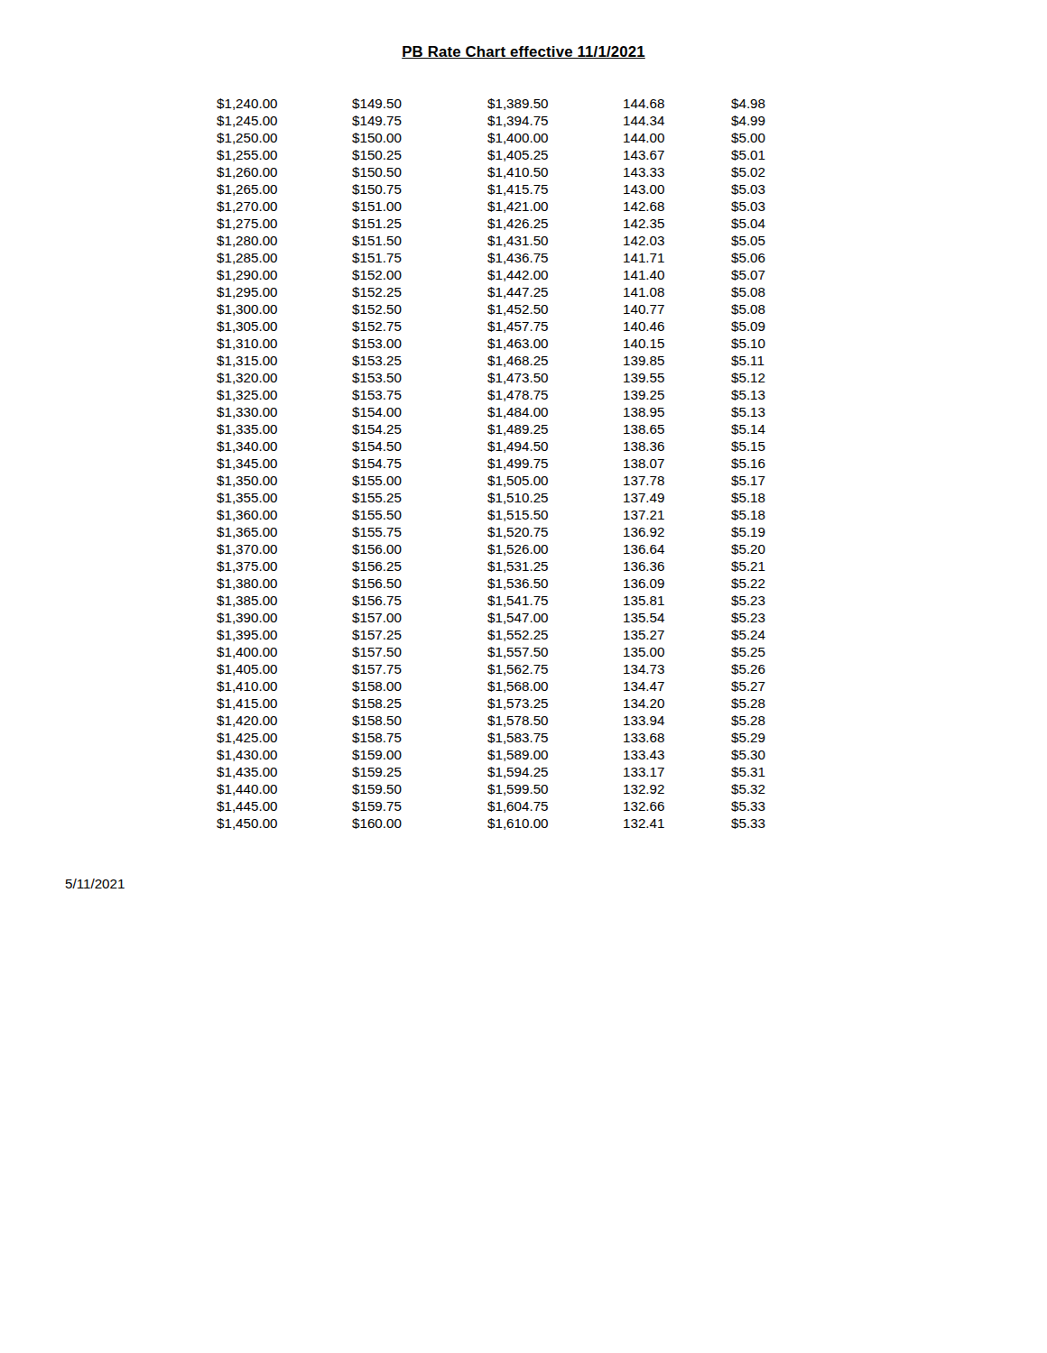PB Rate Chart effective 11/1/2021
| $1,240.00 | $149.50 | $1,389.50 | 144.68 | $4.98 |
| $1,245.00 | $149.75 | $1,394.75 | 144.34 | $4.99 |
| $1,250.00 | $150.00 | $1,400.00 | 144.00 | $5.00 |
| $1,255.00 | $150.25 | $1,405.25 | 143.67 | $5.01 |
| $1,260.00 | $150.50 | $1,410.50 | 143.33 | $5.02 |
| $1,265.00 | $150.75 | $1,415.75 | 143.00 | $5.03 |
| $1,270.00 | $151.00 | $1,421.00 | 142.68 | $5.03 |
| $1,275.00 | $151.25 | $1,426.25 | 142.35 | $5.04 |
| $1,280.00 | $151.50 | $1,431.50 | 142.03 | $5.05 |
| $1,285.00 | $151.75 | $1,436.75 | 141.71 | $5.06 |
| $1,290.00 | $152.00 | $1,442.00 | 141.40 | $5.07 |
| $1,295.00 | $152.25 | $1,447.25 | 141.08 | $5.08 |
| $1,300.00 | $152.50 | $1,452.50 | 140.77 | $5.08 |
| $1,305.00 | $152.75 | $1,457.75 | 140.46 | $5.09 |
| $1,310.00 | $153.00 | $1,463.00 | 140.15 | $5.10 |
| $1,315.00 | $153.25 | $1,468.25 | 139.85 | $5.11 |
| $1,320.00 | $153.50 | $1,473.50 | 139.55 | $5.12 |
| $1,325.00 | $153.75 | $1,478.75 | 139.25 | $5.13 |
| $1,330.00 | $154.00 | $1,484.00 | 138.95 | $5.13 |
| $1,335.00 | $154.25 | $1,489.25 | 138.65 | $5.14 |
| $1,340.00 | $154.50 | $1,494.50 | 138.36 | $5.15 |
| $1,345.00 | $154.75 | $1,499.75 | 138.07 | $5.16 |
| $1,350.00 | $155.00 | $1,505.00 | 137.78 | $5.17 |
| $1,355.00 | $155.25 | $1,510.25 | 137.49 | $5.18 |
| $1,360.00 | $155.50 | $1,515.50 | 137.21 | $5.18 |
| $1,365.00 | $155.75 | $1,520.75 | 136.92 | $5.19 |
| $1,370.00 | $156.00 | $1,526.00 | 136.64 | $5.20 |
| $1,375.00 | $156.25 | $1,531.25 | 136.36 | $5.21 |
| $1,380.00 | $156.50 | $1,536.50 | 136.09 | $5.22 |
| $1,385.00 | $156.75 | $1,541.75 | 135.81 | $5.23 |
| $1,390.00 | $157.00 | $1,547.00 | 135.54 | $5.23 |
| $1,395.00 | $157.25 | $1,552.25 | 135.27 | $5.24 |
| $1,400.00 | $157.50 | $1,557.50 | 135.00 | $5.25 |
| $1,405.00 | $157.75 | $1,562.75 | 134.73 | $5.26 |
| $1,410.00 | $158.00 | $1,568.00 | 134.47 | $5.27 |
| $1,415.00 | $158.25 | $1,573.25 | 134.20 | $5.28 |
| $1,420.00 | $158.50 | $1,578.50 | 133.94 | $5.28 |
| $1,425.00 | $158.75 | $1,583.75 | 133.68 | $5.29 |
| $1,430.00 | $159.00 | $1,589.00 | 133.43 | $5.30 |
| $1,435.00 | $159.25 | $1,594.25 | 133.17 | $5.31 |
| $1,440.00 | $159.50 | $1,599.50 | 132.92 | $5.32 |
| $1,445.00 | $159.75 | $1,604.75 | 132.66 | $5.33 |
| $1,450.00 | $160.00 | $1,610.00 | 132.41 | $5.33 |
5/11/2021